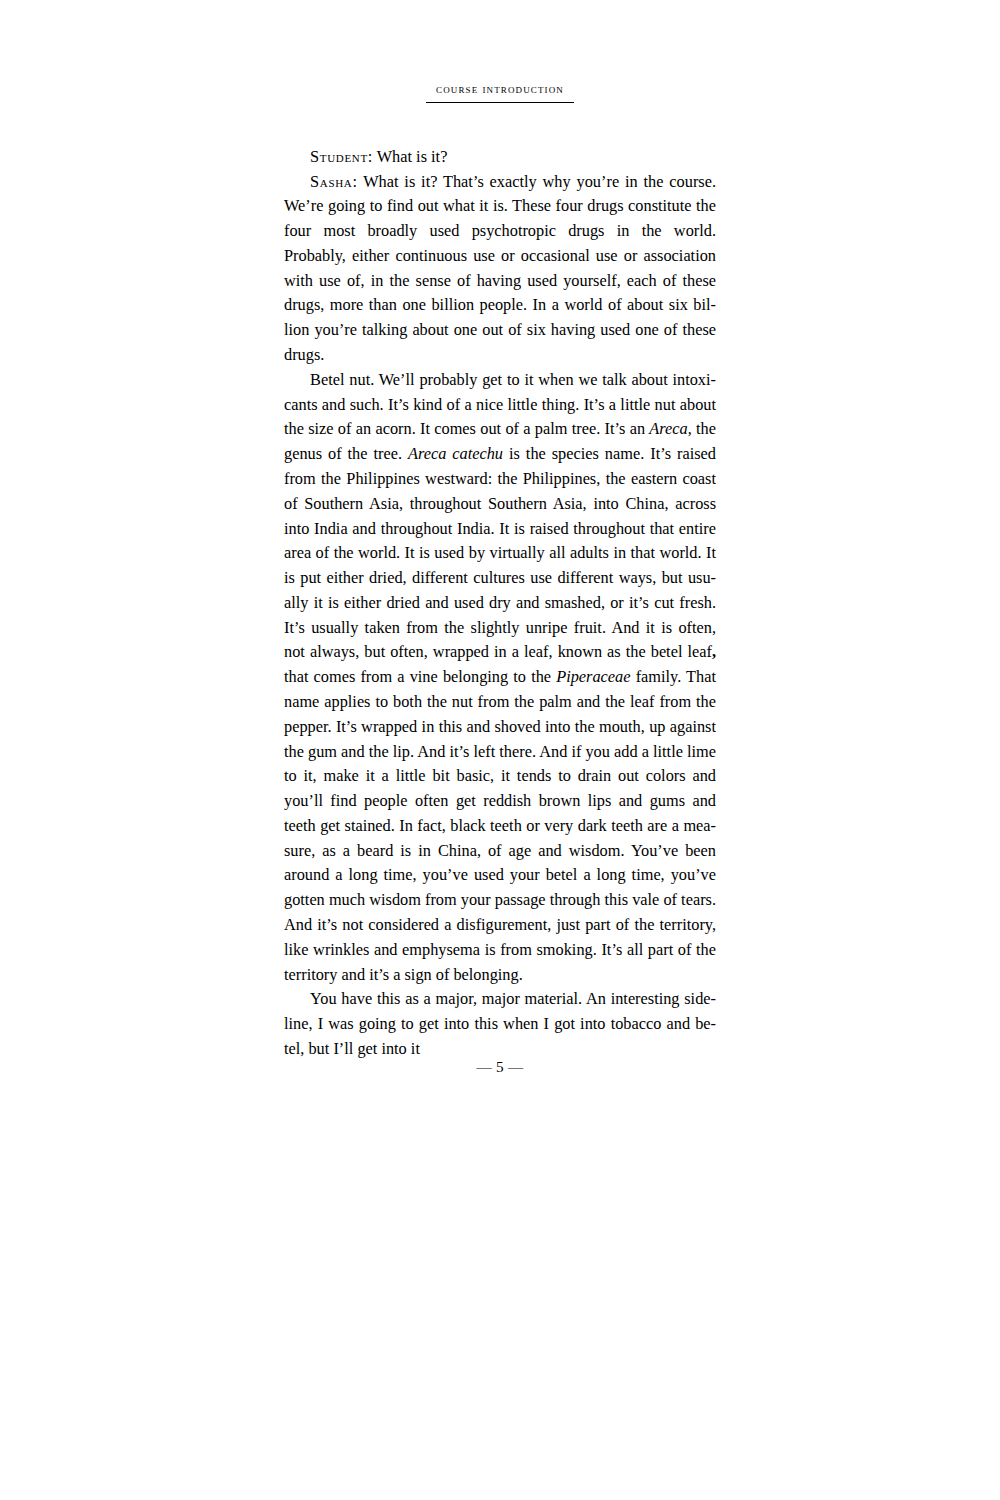Course Introduction
Student: What is it?
Sasha: What is it? That’s exactly why you’re in the course. We’re going to find out what it is. These four drugs constitute the four most broadly used psychotropic drugs in the world. Probably, either continuous use or occasional use or association with use of, in the sense of having used yourself, each of these drugs, more than one billion people. In a world of about six billion you’re talking about one out of six having used one of these drugs.
Betel nut. We’ll probably get to it when we talk about intoxicants and such. It’s kind of a nice little thing. It’s a little nut about the size of an acorn. It comes out of a palm tree. It’s an Areca, the genus of the tree. Areca catechu is the species name. It’s raised from the Philippines westward: the Philippines, the eastern coast of Southern Asia, throughout Southern Asia, into China, across into India and throughout India. It is raised throughout that entire area of the world. It is used by virtually all adults in that world. It is put either dried, different cultures use different ways, but usually it is either dried and used dry and smashed, or it’s cut fresh. It’s usually taken from the slightly unripe fruit. And it is often, not always, but often, wrapped in a leaf, known as the betel leaf, that comes from a vine belonging to the Piperaceae family. That name applies to both the nut from the palm and the leaf from the pepper. It’s wrapped in this and shoved into the mouth, up against the gum and the lip. And it’s left there. And if you add a little lime to it, make it a little bit basic, it tends to drain out colors and you’ll find people often get reddish brown lips and gums and teeth get stained. In fact, black teeth or very dark teeth are a measure, as a beard is in China, of age and wisdom. You’ve been around a long time, you’ve used your betel a long time, you’ve gotten much wisdom from your passage through this vale of tears. And it’s not considered a disfigurement, just part of the territory, like wrinkles and emphysema is from smoking. It’s all part of the territory and it’s a sign of belonging.
You have this as a major, major material. An interesting sideline, I was going to get into this when I got into tobacco and betel, but I’ll get into it
— 5 —